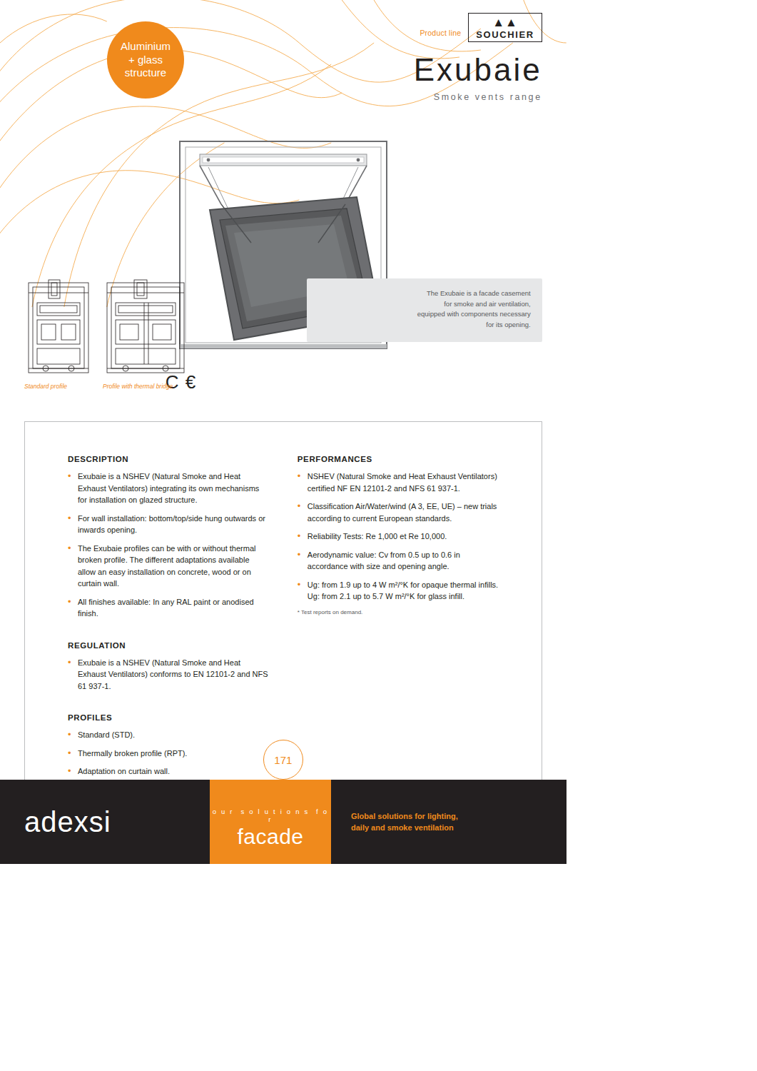Product line
▲▲
SOUCHIER
Exubaie
Smoke vents range
Aluminium
+ glass
structure
C €
The Exubaie is a facade casement
for smoke and air ventilation,
equipped with components necessary
for its opening.
Standard profile
Profile with thermal bridge
Description
Exubaie is a NSHEV (Natural Smoke and Heat Exhaust Ventilators) integrating its own mechanisms for installation on glazed structure.
For wall installation: bottom/top/side hung outwards or inwards opening.
The Exubaie profiles can be with or without thermal broken profile. The different adaptations available allow an easy installation on concrete, wood or on curtain wall.
All finishes available: In any RAL paint or anodised finish.
Regulation
Exubaie is a NSHEV (Natural Smoke and Heat Exhaust Ventilators) conforms to EN 12101-2 and NFS 61 937-1.
Profiles
Standard (STD).
Thermally broken profile (RPT).
Adaptation on curtain wall.
Performances
NSHEV (Natural Smoke and Heat Exhaust Ventilators) certified NF EN 12101-2 and NFS 61 937-1.
Classification Air/Water/wind (A 3, EE, UE) – new trials according to current European standards.
Reliability Tests: Re 1,000 et Re 10,000.
Aerodynamic value: Cv from 0.5 up to 0.6 in accordance with size and opening angle.
Ug: from 1.9 up to 4 W m²/°K for opaque thermal infills.
Ug: from 2.1 up to 5.7 W m²/°K for glass infill.
* Test reports on demand.
171
adexsi
o u r s o l u t i o n s f o r
facade
Global solutions for lighting,
daily and smoke ventilation